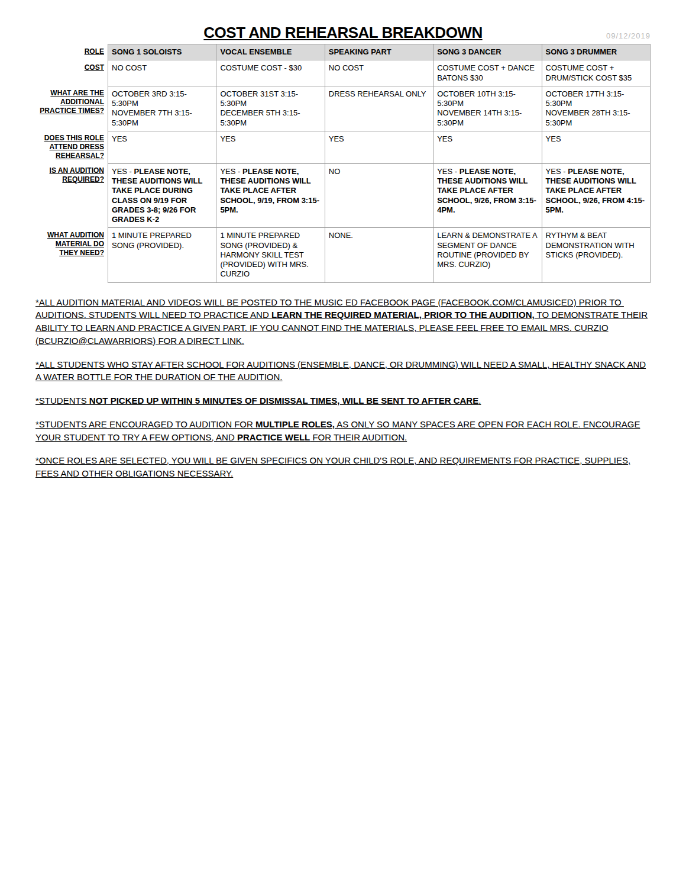COST AND REHEARSAL BREAKDOWN
09/12/2019
| ROLE | SONG 1 SOLOISTS | VOCAL ENSEMBLE | SPEAKING PART | SONG 3 DANCER | SONG 3 DRUMMER |
| --- | --- | --- | --- | --- | --- |
| COST | NO COST | COSTUME COST - $30 | NO COST | COSTUME COST + DANCE BATONS $30 | COSTUME COST + DRUM/STICK COST $35 |
| WHAT ARE THE ADDITIONAL PRACTICE TIMES? | OCTOBER 3RD 3:15-5:30PM NOVEMBER 7TH 3:15-5:30PM | OCTOBER 31ST 3:15-5:30PM DECEMBER 5TH 3:15-5:30PM | DRESS REHEARSAL ONLY | OCTOBER 10TH 3:15-5:30PM NOVEMBER 14TH 3:15-5:30PM | OCTOBER 17TH 3:15-5:30PM NOVEMBER 28TH 3:15-5:30PM |
| DOES THIS ROLE ATTEND DRESS REHEARSAL? | YES | YES | YES | YES | YES |
| IS AN AUDITION REQUIRED? | YES - PLEASE NOTE, THESE AUDITIONS WILL TAKE PLACE DURING CLASS ON 9/19 FOR GRADES 3-8; 9/26 FOR GRADES K-2 | YES - PLEASE NOTE, THESE AUDITIONS WILL TAKE PLACE AFTER SCHOOL, 9/19, FROM 3:15-5PM. | NO | YES - PLEASE NOTE, THESE AUDITIONS WILL TAKE PLACE AFTER SCHOOL, 9/26, FROM 3:15-4PM. | YES - PLEASE NOTE, THESE AUDITIONS WILL TAKE PLACE AFTER SCHOOL, 9/26, FROM 4:15-5PM. |
| WHAT AUDITION MATERIAL DO THEY NEED? | 1 MINUTE PREPARED SONG (PROVIDED). | 1 MINUTE PREPARED SONG (PROVIDED) & HARMONY SKILL TEST (PROVIDED) WITH MRS. CURZIO | NONE. | LEARN & DEMONSTRATE A SEGMENT OF DANCE ROUTINE (PROVIDED BY MRS. CURZIO) | RYTHYM & BEAT DEMONSTRATION WITH STICKS (PROVIDED). |
*ALL AUDITION MATERIAL AND VIDEOS WILL BE POSTED TO THE MUSIC ED FACEBOOK PAGE (FACEBOOK.COM/CLAMUSICED) PRIOR TO AUDITIONS. STUDENTS WILL NEED TO PRACTICE AND LEARN THE REQUIRED MATERIAL, PRIOR TO THE AUDITION, TO DEMONSTRATE THEIR ABILITY TO LEARN AND PRACTICE A GIVEN PART. IF YOU CANNOT FIND THE MATERIALS, PLEASE FEEL FREE TO EMAIL MRS. CURZIO (BCURZIO@CLAWARRIORS) FOR A DIRECT LINK.
*ALL STUDENTS WHO STAY AFTER SCHOOL FOR AUDITIONS (ENSEMBLE, DANCE, OR DRUMMING) WILL NEED A SMALL, HEALTHY SNACK AND A WATER BOTTLE FOR THE DURATION OF THE AUDITION.
*STUDENTS NOT PICKED UP WITHIN 5 MINUTES OF DISMISSAL TIMES, WILL BE SENT TO AFTER CARE.
*STUDENTS ARE ENCOURAGED TO AUDITION FOR MULTIPLE ROLES, AS ONLY SO MANY SPACES ARE OPEN FOR EACH ROLE. ENCOURAGE YOUR STUDENT TO TRY A FEW OPTIONS, AND PRACTICE WELL FOR THEIR AUDITION.
*ONCE ROLES ARE SELECTED, YOU WILL BE GIVEN SPECIFICS ON YOUR CHILD'S ROLE, AND REQUIREMENTS FOR PRACTICE, SUPPLIES, FEES AND OTHER OBLIGATIONS NECESSARY.